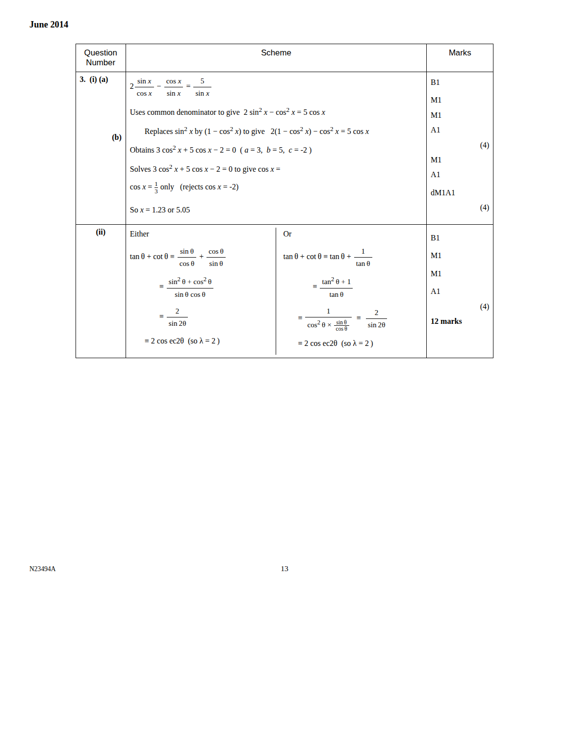June 2014
| Question Number | Scheme | Marks |
| --- | --- | --- |
| 3. (i) (a) (b) | 2 sin x cos x − cos x sin x = 5 sin x Uses common denominator to give 2 sin 2 x − cos 2 x = 5 cos x Replaces sin 2 x by (1 − cos 2 x ) to give 2(1 − cos 2 x ) − cos 2 x = 5 cos x Obtains 3 cos 2 x + 5 cos x − 2 = 0 ( a = 3, b = 5, c = -2 ) Solves 3 cos 2 x + 5 cos x − 2 = 0 to give cos x = cos x = 1 3 only (rejects cos x = -2) So x = 1.23 or 5.05 | B1 M1 M1 A1 (4) M1 A1 dM1A1 (4) |
| (ii) | / Either tan θ + cot θ ≡ sin θ cos θ + cos θ sin θ ≡ sin 2 θ + cos 2 θ sin θ cos θ ≡ 2 sin 2θ ≡ 2 cos ec2θ (so λ = 2 ) / Or tan θ + cot θ ≡ tan θ + 1 tan θ ≡ tan 2 θ + 1 tan θ ≡ 1 cos 2 θ × sin θ cos θ ≡ 2 sin 2θ ≡ 2 cos ec2θ (so λ = 2 ) / | B1 M1 M1 A1 (4) 12 marks |
N23494A
13